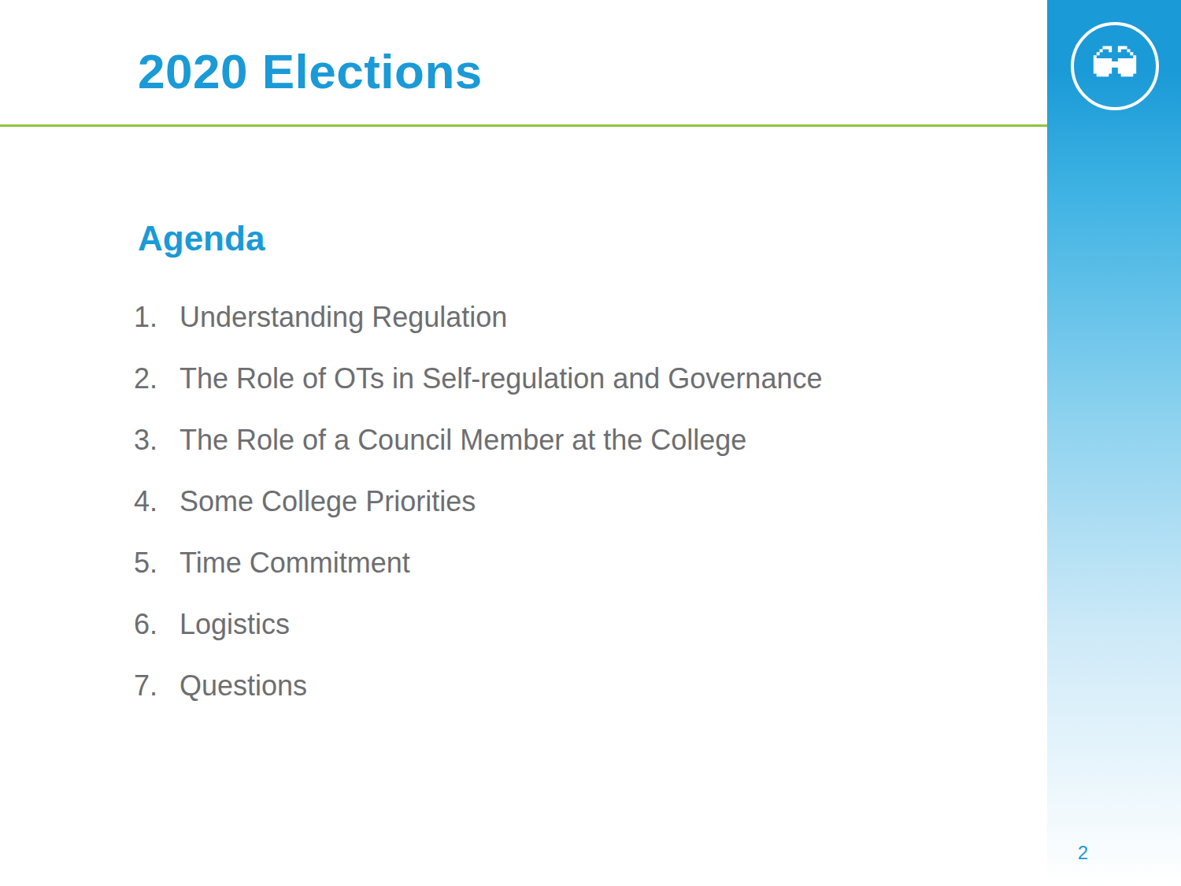🕶
2020 Elections
Agenda
Understanding Regulation
The Role of OTs in Self-regulation and Governance
The Role of a Council Member at the College
Some College Priorities
Time Commitment
Logistics
Questions
2